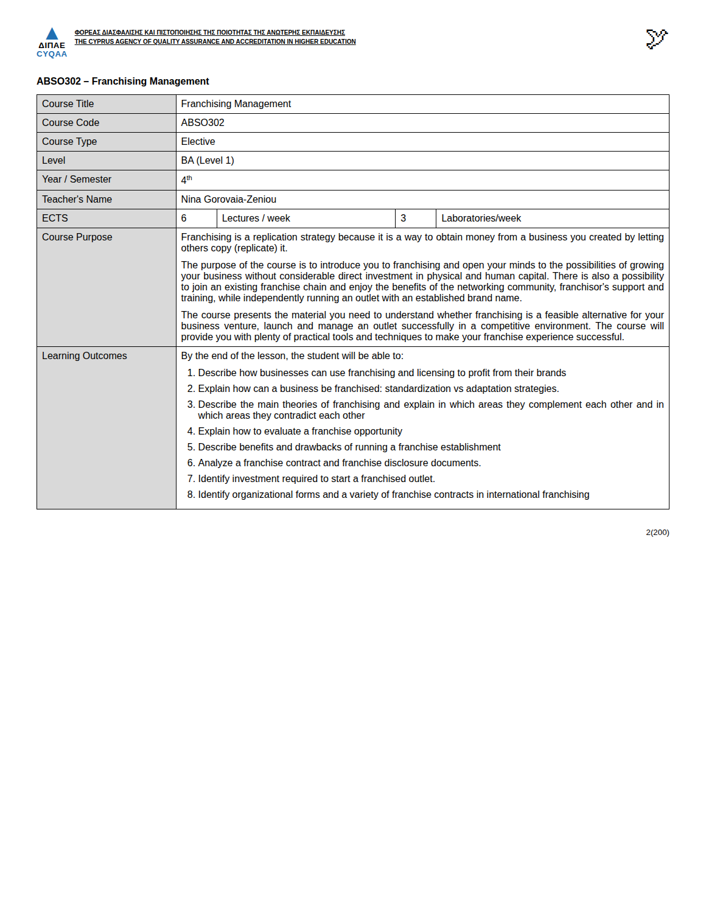▲
ΔΙΠΑΕ
CYQAA
ΦΟΡΕΑΣ ΔΙΑΣΦΑΛΙΣΗΣ ΚΑΙ ΠΙΣΤΟΠΟΙΗΣΗΣ ΤΗΣ ΠΟΙΟΤΗΤΑΣ ΤΗΣ ΑΝΩΤΕΡΗΣ ΕΚΠΑΙΔΕΥΣΗΣ
THE CYPRUS AGENCY OF QUALITY ASSURANCE AND ACCREDITATION IN HIGHER EDUCATION
🕊
ABSO302 – Franchising Management
| Course Title | Franchising Management |
| Course Code | ABSO302 |
| Course Type | Elective |
| Level | BA (Level 1) |
| Year / Semester | 4 th |
| Teacher's Name | Nina Gorovaia-Zeniou |
| ECTS | 6 | Lectures / week | 3 | Laboratories/week |
| Course Purpose | Franchising is a replication strategy because it is a way to obtain money from a business you created by letting others copy (replicate) it. The purpose of the course is to introduce you to franchising and open your minds to the possibilities of growing your business without considerable direct investment in physical and human capital. There is also a possibility to join an existing franchise chain and enjoy the benefits of the networking community, franchisor's support and training, while independently running an outlet with an established brand name. The course presents the material you need to understand whether franchising is a feasible alternative for your business venture, launch and manage an outlet successfully in a competitive environment. The course will provide you with plenty of practical tools and techniques to make your franchise experience successful. |
| Learning Outcomes | By the end of the lesson, the student will be able to: Describe how businesses can use franchising and licensing to profit from their brands Explain how can a business be franchised: standardization vs adaptation strategies. Describe the main theories of franchising and explain in which areas they complement each other and in which areas they contradict each other Explain how to evaluate a franchise opportunity Describe benefits and drawbacks of running a franchise establishment Analyze a franchise contract and franchise disclosure documents. Identify investment required to start a franchised outlet. Identify organizational forms and a variety of franchise contracts in international franchising |
2(200)